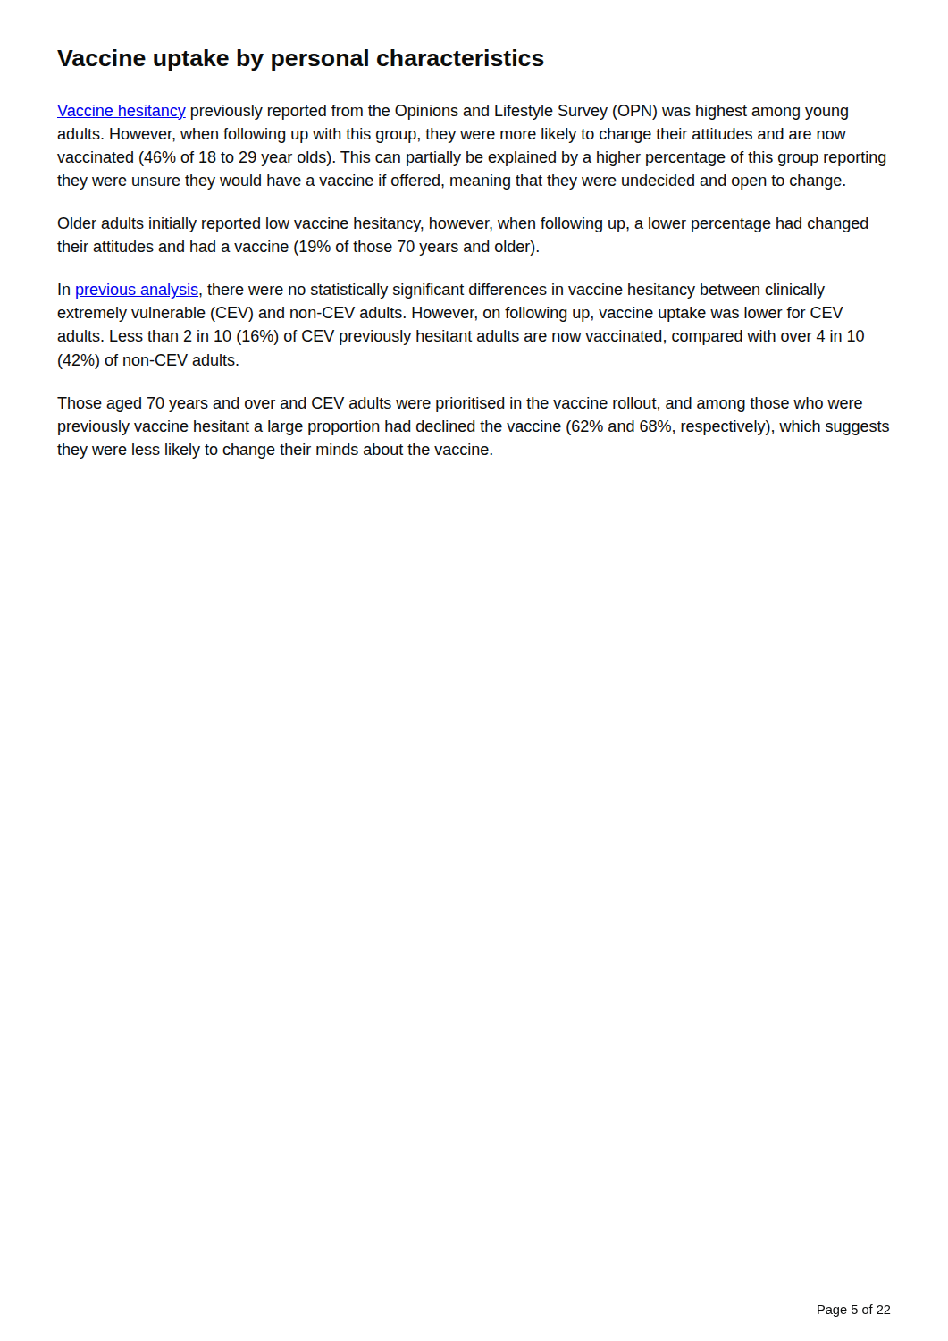Vaccine uptake by personal characteristics
Vaccine hesitancy previously reported from the Opinions and Lifestyle Survey (OPN) was highest among young adults. However, when following up with this group, they were more likely to change their attitudes and are now vaccinated (46% of 18 to 29 year olds). This can partially be explained by a higher percentage of this group reporting they were unsure they would have a vaccine if offered, meaning that they were undecided and open to change.
Older adults initially reported low vaccine hesitancy, however, when following up, a lower percentage had changed their attitudes and had a vaccine (19% of those 70 years and older).
In previous analysis, there were no statistically significant differences in vaccine hesitancy between clinically extremely vulnerable (CEV) and non-CEV adults. However, on following up, vaccine uptake was lower for CEV adults. Less than 2 in 10 (16%) of CEV previously hesitant adults are now vaccinated, compared with over 4 in 10 (42%) of non-CEV adults.
Those aged 70 years and over and CEV adults were prioritised in the vaccine rollout, and among those who were previously vaccine hesitant a large proportion had declined the vaccine (62% and 68%, respectively), which suggests they were less likely to change their minds about the vaccine.
Page 5 of 22